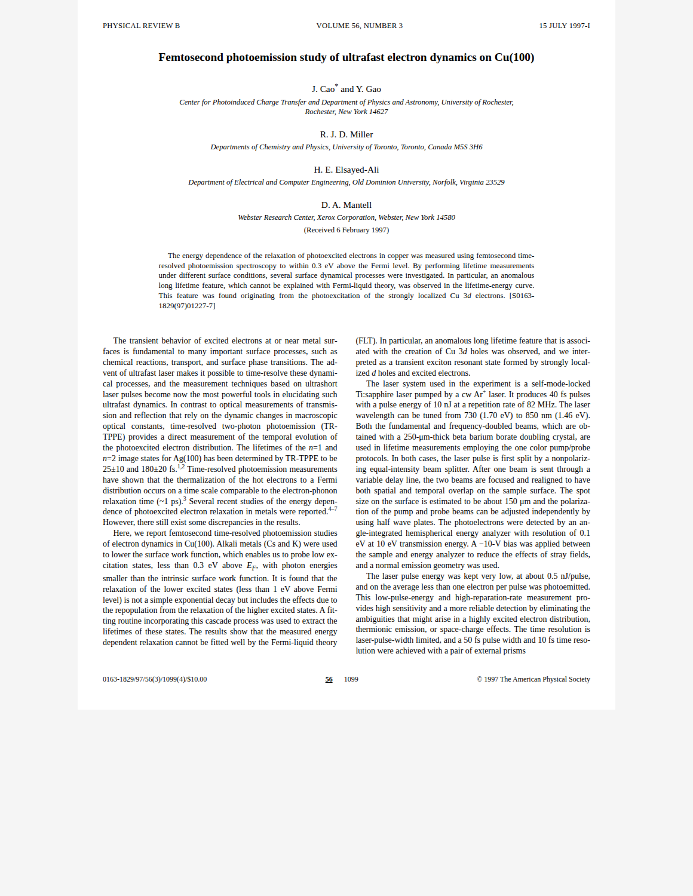PHYSICAL REVIEW B
VOLUME 56, NUMBER 3
15 JULY 1997-I
Femtosecond photoemission study of ultrafast electron dynamics on Cu(100)
J. Cao* and Y. Gao
Center for Photoinduced Charge Transfer and Department of Physics and Astronomy, University of Rochester,
Rochester, New York 14627
R. J. D. Miller
Departments of Chemistry and Physics, University of Toronto, Toronto, Canada M5S 3H6
H. E. Elsayed-Ali
Department of Electrical and Computer Engineering, Old Dominion University, Norfolk, Virginia 23529
D. A. Mantell
Webster Research Center, Xerox Corporation, Webster, New York 14580
(Received 6 February 1997)
The energy dependence of the relaxation of photoexcited electrons in copper was measured using femtosecond time-resolved photoemission spectroscopy to within 0.3 eV above the Fermi level. By performing lifetime measurements under different surface conditions, several surface dynamical processes were investigated. In particular, an anomalous long lifetime feature, which cannot be explained with Fermi-liquid theory, was observed in the lifetime-energy curve. This feature was found originating from the photoexcitation of the strongly localized Cu 3d electrons. [S0163-1829(97)01227-7]
The transient behavior of excited electrons at or near metal surfaces is fundamental to many important surface processes, such as chemical reactions, transport, and surface phase transitions. The advent of ultrafast laser makes it possible to time-resolve these dynamical processes, and the measurement techniques based on ultrashort laser pulses become now the most powerful tools in elucidating such ultrafast dynamics. In contrast to optical measurements of transmission and reflection that rely on the dynamic changes in macroscopic optical constants, time-resolved two-photon photoemission (TR-TPPE) provides a direct measurement of the temporal evolution of the photoexcited electron distribution. The lifetimes of the n=1 and n=2 image states for Ag(100) has been determined by TR-TPPE to be 25±10 and 180±20 fs.1,2 Time-resolved photoemission measurements have shown that the thermalization of the hot electrons to a Fermi distribution occurs on a time scale comparable to the electron-phonon relaxation time (~1 ps).3 Several recent studies of the energy dependence of photoexcited electron relaxation in metals were reported.4–7 However, there still exist some discrepancies in the results.
Here, we report femtosecond time-resolved photoemission studies of electron dynamics in Cu(100). Alkali metals (Cs and K) were used to lower the surface work function, which enables us to probe low excitation states, less than 0.3 eV above EF, with photon energies smaller than the intrinsic surface work function. It is found that the relaxation of the lower excited states (less than 1 eV above Fermi level) is not a simple exponential decay but includes the effects due to the repopulation from the relaxation of the higher excited states. A fitting routine incorporating this cascade process was used to extract the lifetimes of these states. The results show that the measured energy dependent relaxation cannot be fitted well by the Fermi-liquid theory (FLT). In particular, an anomalous long lifetime feature that is associated with the creation of Cu 3d holes was observed, and we interpreted as a transient exciton resonant state formed by strongly localized d holes and excited electrons.
The laser system used in the experiment is a self-mode-locked Ti:sapphire laser pumped by a cw Ar+ laser. It produces 40 fs pulses with a pulse energy of 10 nJ at a repetition rate of 82 MHz. The laser wavelength can be tuned from 730 (1.70 eV) to 850 nm (1.46 eV). Both the fundamental and frequency-doubled beams, which are obtained with a 250-μm-thick beta barium borate doubling crystal, are used in lifetime measurements employing the one color pump/probe protocols. In both cases, the laser pulse is first split by a nonpolarizing equal-intensity beam splitter. After one beam is sent through a variable delay line, the two beams are focused and realigned to have both spatial and temporal overlap on the sample surface. The spot size on the surface is estimated to be about 150 μm and the polarization of the pump and probe beams can be adjusted independently by using half wave plates. The photoelectrons were detected by an angle-integrated hemispherical energy analyzer with resolution of 0.1 eV at 10 eV transmission energy. A −10-V bias was applied between the sample and energy analyzer to reduce the effects of stray fields, and a normal emission geometry was used.
The laser pulse energy was kept very low, at about 0.5 nJ/pulse, and on the average less than one electron per pulse was photoemitted. This low-pulse-energy and high-reparation-rate measurement provides high sensitivity and a more reliable detection by eliminating the ambiguities that might arise in a highly excited electron distribution, thermionic emission, or space-charge effects. The time resolution is laser-pulse-width limited, and a 50 fs pulse width and 10 fs time resolution were achieved with a pair of external prisms
0163-1829/97/56(3)/1099(4)/$10.00
561099
© 1997 The American Physical Society